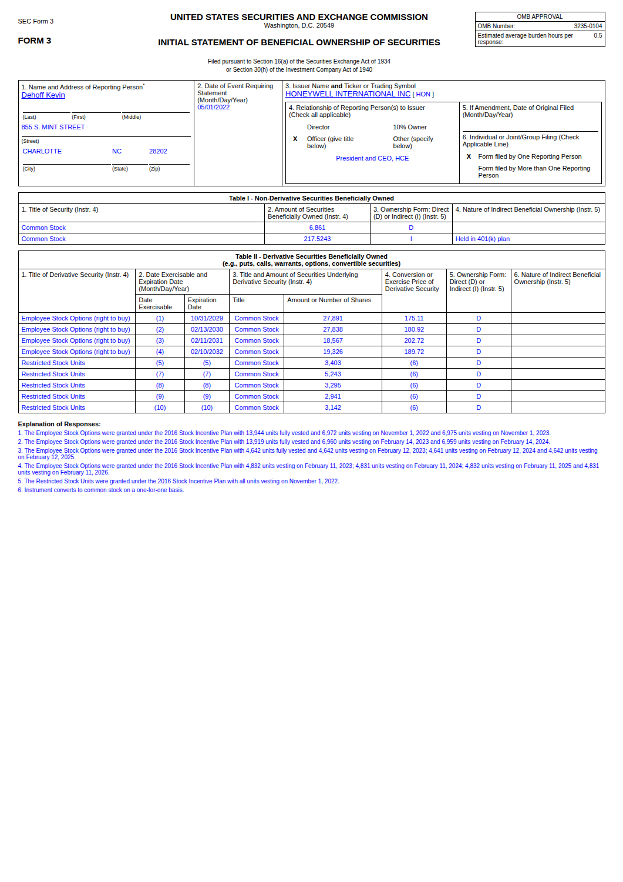SEC Form 3
FORM 3
UNITED STATES SECURITIES AND EXCHANGE COMMISSION
Washington, D.C. 20549
INITIAL STATEMENT OF BENEFICIAL OWNERSHIP OF SECURITIES
Filed pursuant to Section 16(a) of the Securities Exchange Act of 1934
or Section 30(h) of the Investment Company Act of 1940
OMB APPROVAL
OMB Number: 3235-0104
Estimated average burden hours per response: 0.5
| 1. Name and Address of Reporting Person * Dehoff Kevin / (Last) / (First) / (Middle) / 855 S. MINT STREET (Street) / CHARLOTTE / NC / 28202 / / (City) / (State) / (Zip) / | 2. Date of Event Requiring Statement (Month/Day/Year) 05/01/2022 | 3. Issuer Name and Ticker or Trading Symbol HONEYWELL INTERNATIONAL INC [ HON ] / 4. Relationship of Reporting Person(s) to Issuer (Check all applicable) / / Director / / 10% Owner / / X / Officer (give title below) / / Other (specify below) / President and CEO, HCE / 5. If Amendment, Date of Original Filed (Month/Day/Year) 6. Individual or Joint/Group Filing (Check Applicable Line) / X / Form filed by One Reporting Person / / / Form filed by More than One Reporting Person / / |
| Table I - Non-Derivative Securities Beneficially Owned |
| 1. Title of Security (Instr. 4) | 2. Amount of Securities Beneficially Owned (Instr. 4) | 3. Ownership Form: Direct (D) or Indirect (I) (Instr. 5) | 4. Nature of Indirect Beneficial Ownership (Instr. 5) |
| Common Stock | 6,861 | D | |
| Common Stock | 217.5243 | I | Held in 401(k) plan |
| Table II - Derivative Securities Beneficially Owned (e.g., puts, calls, warrants, options, convertible securities) |
| 1. Title of Derivative Security (Instr. 4) | 2. Date Exercisable and Expiration Date (Month/Day/Year) | 3. Title and Amount of Securities Underlying Derivative Security (Instr. 4) | 4. Conversion or Exercise Price of Derivative Security | 5. Ownership Form: Direct (D) or Indirect (I) (Instr. 5) | 6. Nature of Indirect Beneficial Ownership (Instr. 5) |
| Date Exercisable | Expiration Date | Title | Amount or Number of Shares |
| Employee Stock Options (right to buy) | (1) | 10/31/2029 | Common Stock | 27,891 | 175.11 | D | |
| Employee Stock Options (right to buy) | (2) | 02/13/2030 | Common Stock | 27,838 | 180.92 | D | |
| Employee Stock Options (right to buy) | (3) | 02/11/2031 | Common Stock | 18,567 | 202.72 | D | |
| Employee Stock Options (right to buy) | (4) | 02/10/2032 | Common Stock | 19,326 | 189.72 | D | |
| Restricted Stock Units | (5) | (5) | Common Stock | 3,403 | (6) | D | |
| Restricted Stock Units | (7) | (7) | Common Stock | 5,243 | (6) | D | |
| Restricted Stock Units | (8) | (8) | Common Stock | 3,295 | (6) | D | |
| Restricted Stock Units | (9) | (9) | Common Stock | 2,941 | (6) | D | |
| Restricted Stock Units | (10) | (10) | Common Stock | 3,142 | (6) | D | |
Explanation of Responses:
1. The Employee Stock Options were granted under the 2016 Stock Incentive Plan with 13,944 units fully vested and 6,972 units vesting on November 1, 2022 and 6,975 units vesting on November 1, 2023.
2. The Employee Stock Options were granted under the 2016 Stock Incentive Plan with 13,919 units fully vested and 6,960 units vesting on February 14, 2023 and 6,959 units vesting on February 14, 2024.
3. The Employee Stock Options were granted under the 2016 Stock Incentive Plan with 4,642 units fully vested and 4,642 units vesting on February 12, 2023; 4,641 units vesting on February 12, 2024 and 4,642 units vesting on February 12, 2025.
4. The Employee Stock Options were granted under the 2016 Stock Incentive Plan with 4,832 units vesting on February 11, 2023; 4,831 units vesting on February 11, 2024; 4,832 units vesting on February 11, 2025 and 4,831 units vesting on February 11, 2026.
5. The Restricted Stock Units were granted under the 2016 Stock Incentive Plan with all units vesting on November 1, 2022.
6. Instrument converts to common stock on a one-for-one basis.